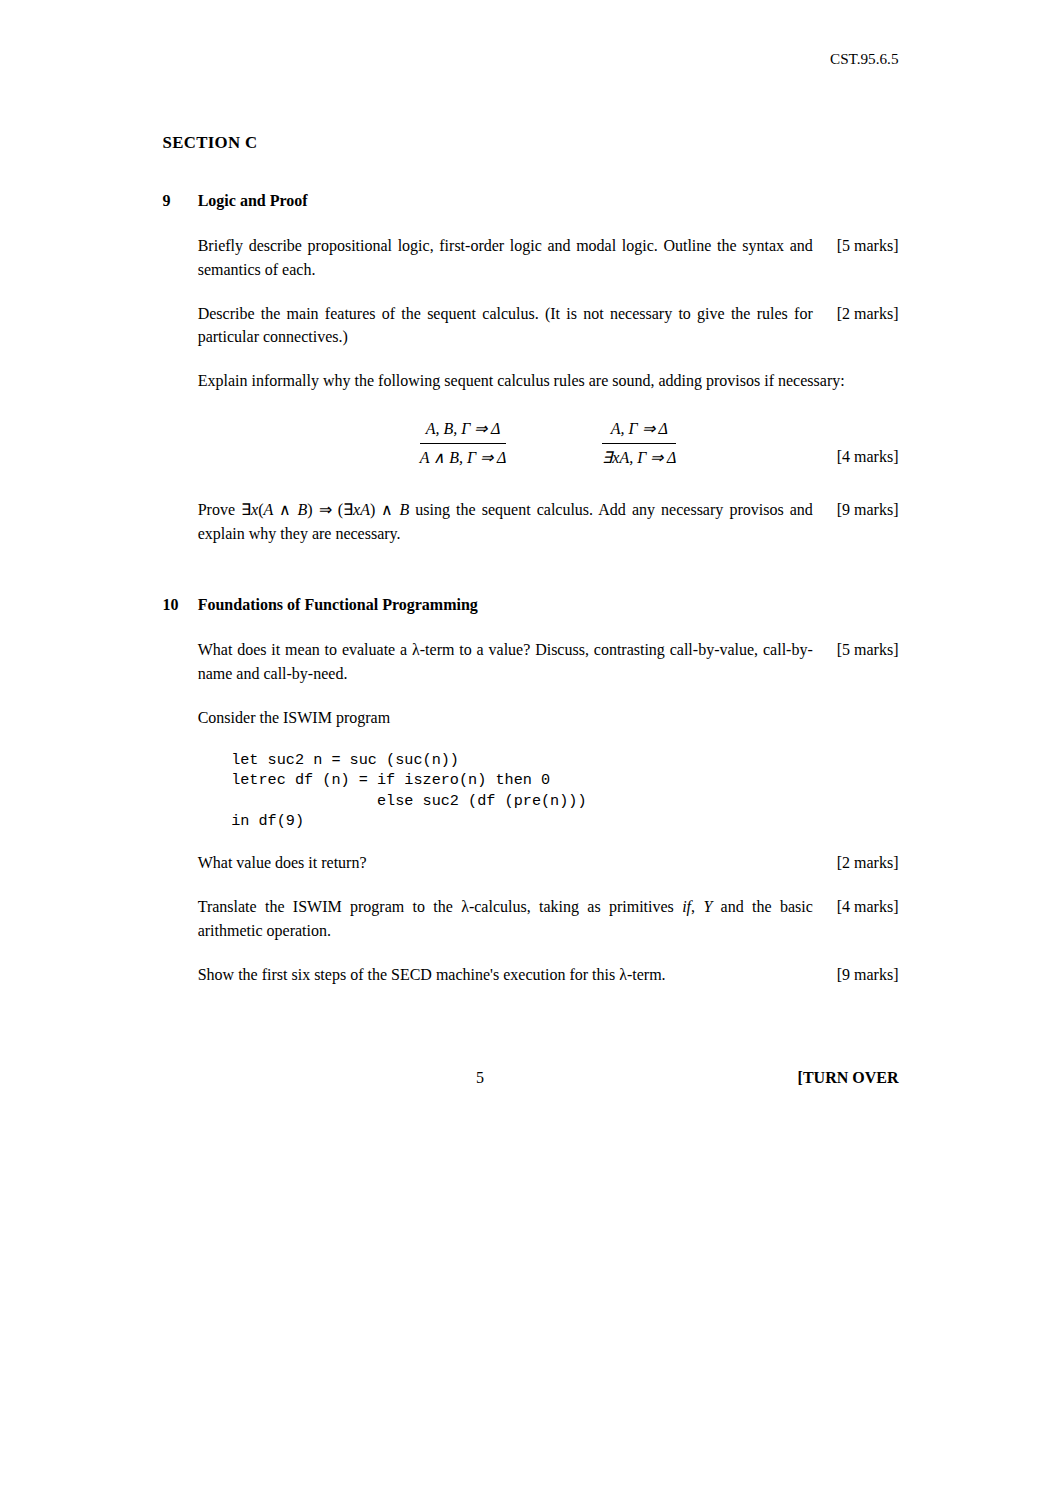CST.95.6.5
SECTION C
9 Logic and Proof
[5 marks] Briefly describe propositional logic, first-order logic and modal logic. Outline the syntax and semantics of each.
[2 marks] Describe the main features of the sequent calculus. (It is not necessary to give the rules for particular connectives.)
Explain informally why the following sequent calculus rules are sound, adding provisos if necessary:
A, B, Γ ⇒ Δ A ∧ B, Γ ⇒ Δ
A, Γ ⇒ Δ ∃xA, Γ ⇒ Δ
[4 marks]
[9 marks] Prove ∃x(A ∧ B) ⇒ (∃xA) ∧ B using the sequent calculus. Add any necessary provisos and explain why they are necessary.
10 Foundations of Functional Programming
[5 marks] What does it mean to evaluate a λ-term to a value? Discuss, contrasting call-by-value, call-by-name and call-by-need.
Consider the ISWIM program
let suc2 n = suc (suc(n))
letrec df (n) = if iszero(n) then 0
                else suc2 (df (pre(n)))
in df(9)
[2 marks] What value does it return?
[4 marks] Translate the ISWIM program to the λ-calculus, taking as primitives if, Y and the basic arithmetic operation.
[9 marks] Show the first six steps of the SECD machine's execution for this λ-term.
5 [TURN OVER